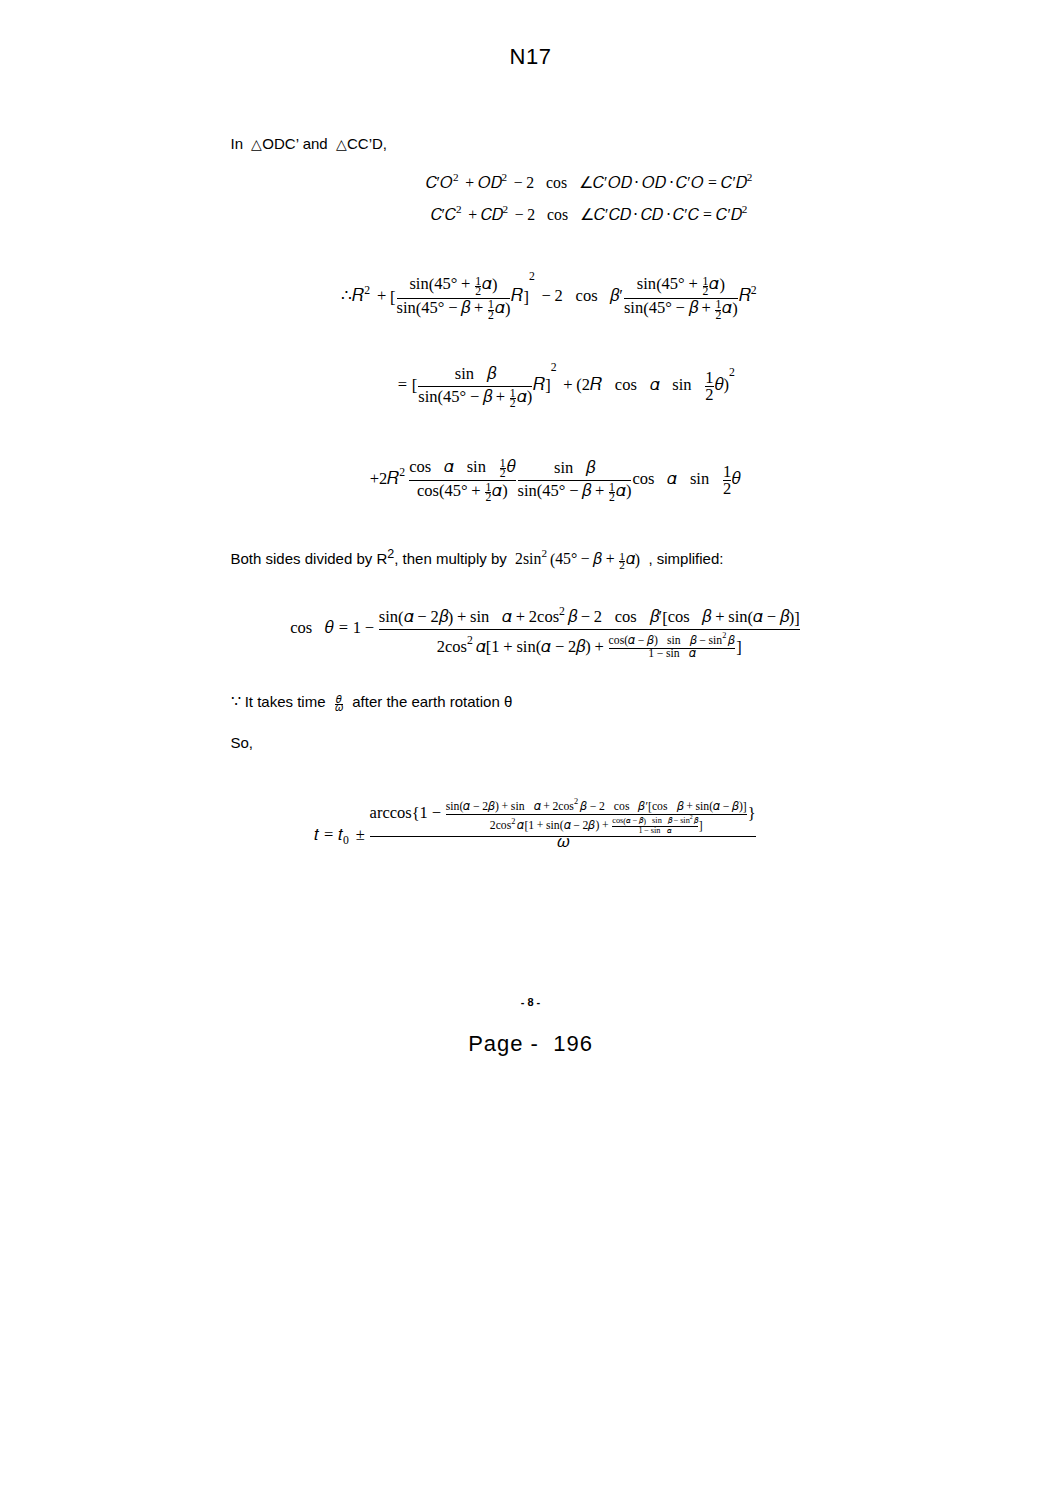N17
In △ODC’ and △CC’D,
C′O2 + OD2 − 2 cos  ∠C′OD ⋅OD ⋅C′O = C′D2
C′C2 + CD2 − 2 cos  ∠C′CD ⋅CD ⋅C′C = C′D2
∴ R2 + [ sin ( 45°+ 12 α ) sin(45°−β+ 12α) R ] 2 − 2 cos β′ sin ( 45°+ 12 α ) sin(45°−β+ 12α) R2
= [ sin β sin(45°−β+ 12α) R ] 2 + ( 2R cos α  sin  12θ ) 2
+ 2R2 cos α sin  12θ cos(45°+ 12α) sin β sin(45°−β+ 12α) cos α sin  12θ
Both sides divided by R2, then multiply by 2 sin2 (45°−β+ 12α) , simplified:
cos θ = 1 − sin(α−2β) +sin α +2cos2β −2 cos β′ [cos β +sin(α−β)] 2cos2α [ 1+sin(α−2β) + cos(α−β)  sin β −sin2β 1−sin α ]
∵ It takes time θω after the earth rotation θ
So,
t = t0 ± arccos { 1 − sin(α−2β) +sin α +2cos2β −2 cos β′ [cos β +sin(α−β)] 2cos2α [ 1+sin(α−2β) + cos(α−β)  sin β −sin2β 1−sin α ] } ω
- 8 -
Page - 196